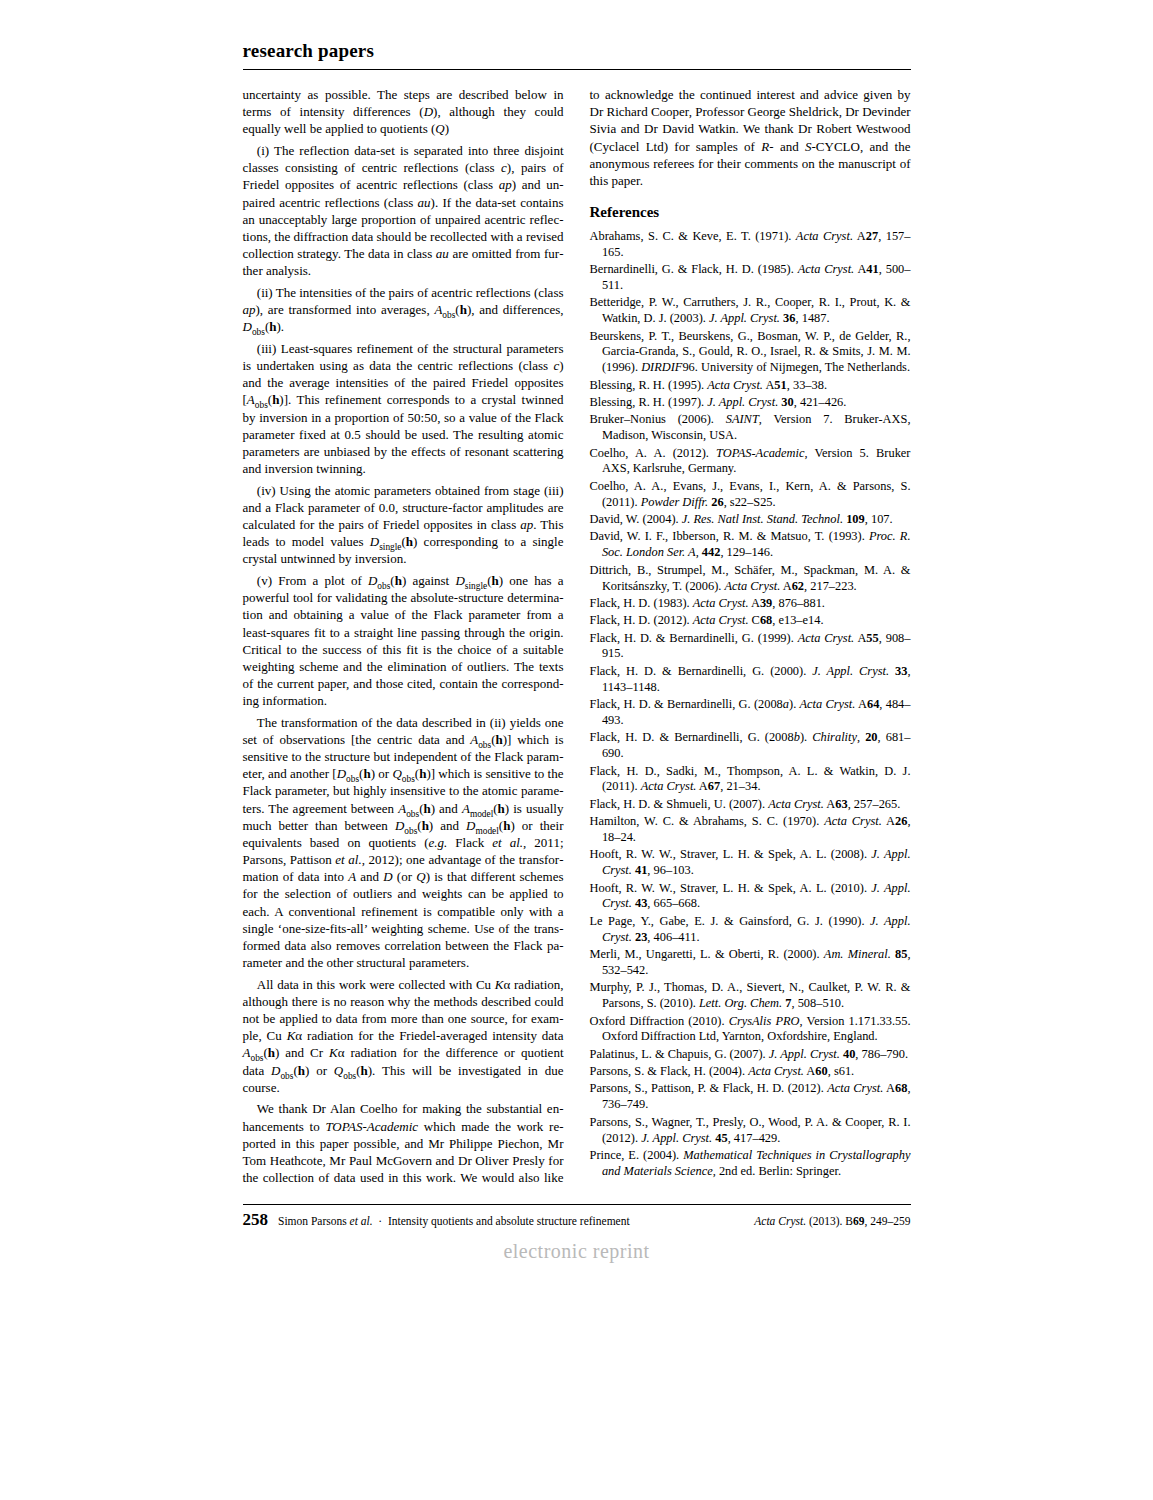research papers
uncertainty as possible. The steps are described below in terms of intensity differences (D), although they could equally well be applied to quotients (Q)
(i) The reflection data-set is separated into three disjoint classes consisting of centric reflections (class c), pairs of Friedel opposites of acentric reflections (class ap) and unpaired acentric reflections (class au). If the data-set contains an unacceptably large proportion of unpaired acentric reflections, the diffraction data should be recollected with a revised collection strategy. The data in class au are omitted from further analysis.
(ii) The intensities of the pairs of acentric reflections (class ap), are transformed into averages, Aobs(h), and differences, Dobs(h).
(iii) Least-squares refinement of the structural parameters is undertaken using as data the centric reflections (class c) and the average intensities of the paired Friedel opposites [Aobs(h)]. This refinement corresponds to a crystal twinned by inversion in a proportion of 50:50, so a value of the Flack parameter fixed at 0.5 should be used. The resulting atomic parameters are unbiased by the effects of resonant scattering and inversion twinning.
(iv) Using the atomic parameters obtained from stage (iii) and a Flack parameter of 0.0, structure-factor amplitudes are calculated for the pairs of Friedel opposites in class ap. This leads to model values Dsingle(h) corresponding to a single crystal untwinned by inversion.
(v) From a plot of Dobs(h) against Dsingle(h) one has a powerful tool for validating the absolute-structure determination and obtaining a value of the Flack parameter from a least-squares fit to a straight line passing through the origin. Critical to the success of this fit is the choice of a suitable weighting scheme and the elimination of outliers. The texts of the current paper, and those cited, contain the corresponding information.
The transformation of the data described in (ii) yields one set of observations [the centric data and Aobs(h)] which is sensitive to the structure but independent of the Flack parameter, and another [Dobs(h) or Qobs(h)] which is sensitive to the Flack parameter, but highly insensitive to the atomic parameters. The agreement between Aobs(h) and Amodel(h) is usually much better than between Dobs(h) and Dmodel(h) or their equivalents based on quotients (e.g. Flack et al., 2011; Parsons, Pattison et al., 2012); one advantage of the transformation of data into A and D (or Q) is that different schemes for the selection of outliers and weights can be applied to each. A conventional refinement is compatible only with a single ‘one-size-fits-all’ weighting scheme. Use of the transformed data also removes correlation between the Flack parameter and the other structural parameters.
All data in this work were collected with Cu Kα radiation, although there is no reason why the methods described could not be applied to data from more than one source, for example, Cu Kα radiation for the Friedel-averaged intensity data Aobs(h) and Cr Kα radiation for the difference or quotient data Dobs(h) or Qobs(h). This will be investigated in due course.
We thank Dr Alan Coelho for making the substantial enhancements to TOPAS-Academic which made the work reported in this paper possible, and Mr Philippe Piechon, Mr Tom Heathcote, Mr Paul McGovern and Dr Oliver Presly for the collection of data used in this work. We would also like to acknowledge the continued interest and advice given by Dr Richard Cooper, Professor George Sheldrick, Dr Devinder Sivia and Dr David Watkin. We thank Dr Robert Westwood (Cyclacel Ltd) for samples of R- and S-CYCLO, and the anonymous referees for their comments on the manuscript of this paper.
References
Abrahams, S. C. & Keve, E. T. (1971). Acta Cryst. A27, 157–165.
Bernardinelli, G. & Flack, H. D. (1985). Acta Cryst. A41, 500–511.
Betteridge, P. W., Carruthers, J. R., Cooper, R. I., Prout, K. & Watkin, D. J. (2003). J. Appl. Cryst. 36, 1487.
Beurskens, P. T., Beurskens, G., Bosman, W. P., de Gelder, R., Garcia-Granda, S., Gould, R. O., Israel, R. & Smits, J. M. M. (1996). DIRDIF96. University of Nijmegen, The Netherlands.
Blessing, R. H. (1995). Acta Cryst. A51, 33–38.
Blessing, R. H. (1997). J. Appl. Cryst. 30, 421–426.
Bruker–Nonius (2006). SAINT, Version 7. Bruker-AXS, Madison, Wisconsin, USA.
Coelho, A. A. (2012). TOPAS-Academic, Version 5. Bruker AXS, Karlsruhe, Germany.
Coelho, A. A., Evans, J., Evans, I., Kern, A. & Parsons, S. (2011). Powder Diffr. 26, s22–S25.
David, W. (2004). J. Res. Natl Inst. Stand. Technol. 109, 107.
David, W. I. F., Ibberson, R. M. & Matsuo, T. (1993). Proc. R. Soc. London Ser. A, 442, 129–146.
Dittrich, B., Strumpel, M., Schäfer, M., Spackman, M. A. & Koritsánszky, T. (2006). Acta Cryst. A62, 217–223.
Flack, H. D. (1983). Acta Cryst. A39, 876–881.
Flack, H. D. (2012). Acta Cryst. C68, e13–e14.
Flack, H. D. & Bernardinelli, G. (1999). Acta Cryst. A55, 908–915.
Flack, H. D. & Bernardinelli, G. (2000). J. Appl. Cryst. 33, 1143–1148.
Flack, H. D. & Bernardinelli, G. (2008a). Acta Cryst. A64, 484–493.
Flack, H. D. & Bernardinelli, G. (2008b). Chirality, 20, 681–690.
Flack, H. D., Sadki, M., Thompson, A. L. & Watkin, D. J. (2011). Acta Cryst. A67, 21–34.
Flack, H. D. & Shmueli, U. (2007). Acta Cryst. A63, 257–265.
Hamilton, W. C. & Abrahams, S. C. (1970). Acta Cryst. A26, 18–24.
Hooft, R. W. W., Straver, L. H. & Spek, A. L. (2008). J. Appl. Cryst. 41, 96–103.
Hooft, R. W. W., Straver, L. H. & Spek, A. L. (2010). J. Appl. Cryst. 43, 665–668.
Le Page, Y., Gabe, E. J. & Gainsford, G. J. (1990). J. Appl. Cryst. 23, 406–411.
Merli, M., Ungaretti, L. & Oberti, R. (2000). Am. Mineral. 85, 532–542.
Murphy, P. J., Thomas, D. A., Sievert, N., Caulket, P. W. R. & Parsons, S. (2010). Lett. Org. Chem. 7, 508–510.
Oxford Diffraction (2010). CrysAlis PRO, Version 1.171.33.55. Oxford Diffraction Ltd, Yarnton, Oxfordshire, England.
Palatinus, L. & Chapuis, G. (2007). J. Appl. Cryst. 40, 786–790.
Parsons, S. & Flack, H. (2004). Acta Cryst. A60, s61.
Parsons, S., Pattison, P. & Flack, H. D. (2012). Acta Cryst. A68, 736–749.
Parsons, S., Wagner, T., Presly, O., Wood, P. A. & Cooper, R. I. (2012). J. Appl. Cryst. 45, 417–429.
Prince, E. (2004). Mathematical Techniques in Crystallography and Materials Science, 2nd ed. Berlin: Springer.
258 Simon Parsons et al. · Intensity quotients and absolute structure refinement Acta Cryst. (2013). B69, 249–259
electronic reprint